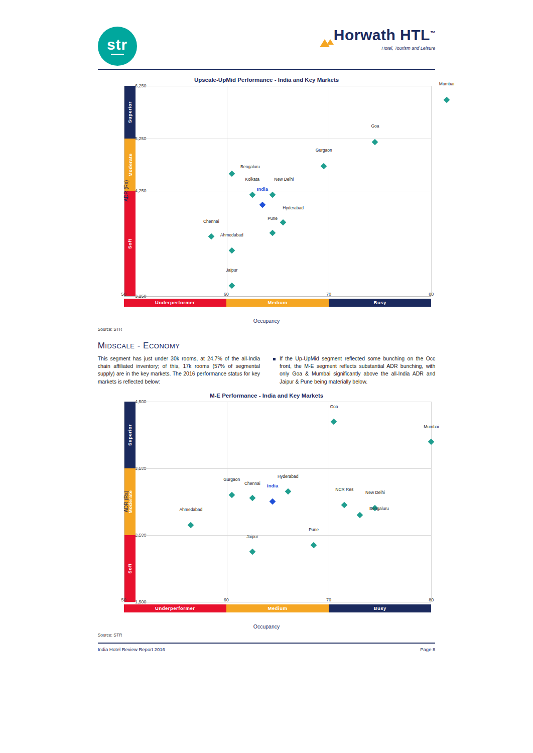str
Horwath HTL™
Hotel, Tourism and Leisure
Upscale-UpMid Performance - India and Key Markets
6,250
5,250
4,250
3,250
Superior
Moderate
Soft
Mumbai
Goa
Gurgaon
Bengaluru
Kolkata
New Delhi
India
Hyderabad
Pune
Chennai
Ahmedabad
Jaipur
ADR (Rs)
50
60
70
80
Underperformer
Medium
Busy
Occupancy
Source: STR
MIDSCALE - ECONOMY
This segment has just under 30k rooms, at 24.7% of the all-India chain affiliated inventory; of this, 17k rooms (57% of segmental supply) are in the key markets. The 2016 performance status for key markets is reflected below:
If the Up-UpMid segment reflected some bunching on the Occ front, the M-E segment reflects substantial ADR bunching, with only Goa & Mumbai significantly above the all-India ADR and Jaipur & Pune being materially below.
M-E Performance - India and Key Markets
4,500
3,500
2,500
1,500
Superior
Moderate
Soft
Goa
Mumbai
Hyderabad
Gurgaon
Chennai
India
NCR Res
New Delhi
Bengaluru
Ahmedabad
Pune
Jaipur
ADR (Rs)
50
60
70
80
Underperformer
Medium
Busy
Occupancy
Source: STR
India Hotel Review Report 2016
Page 8